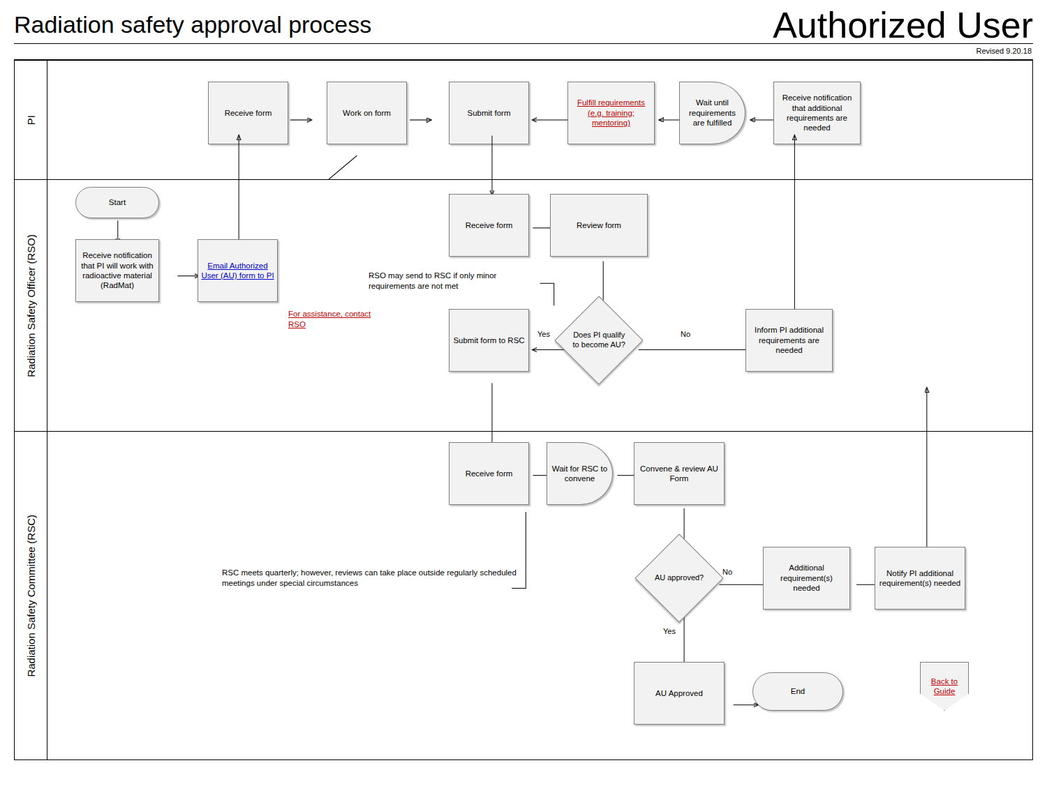Radiation safety approval process
Authorized User
Revised 9.20.18
PI
Receive form
Work on form
Submit form
Fulfill requirements (e.g. training; mentoring)
Wait until requirements are fulfilled
Receive notification that additional requirements are needed
Radiation Safety Officer (RSO)
Start
Receive notification that PI will work with radioactive material (RadMat)
Email Authorized User (AU) form to PI
Receive form
Review form
Does PI qualify to become AU?
Submit form to RSC
Inform PI additional requirements are needed
For assistance, contact RSO
RSO may send to RSC if only minor requirements are not met
Yes
No
Radiation Safety Committee (RSC)
Receive form
Wait for RSC to convene
Convene & review AU Form
AU approved?
Additional requirement(s) needed
Notify PI additional requirement(s) needed
AU Approved
End
Back to Guide
RSC meets quarterly; however, reviews can take place outside regularly scheduled meetings under special circumstances
No
Yes